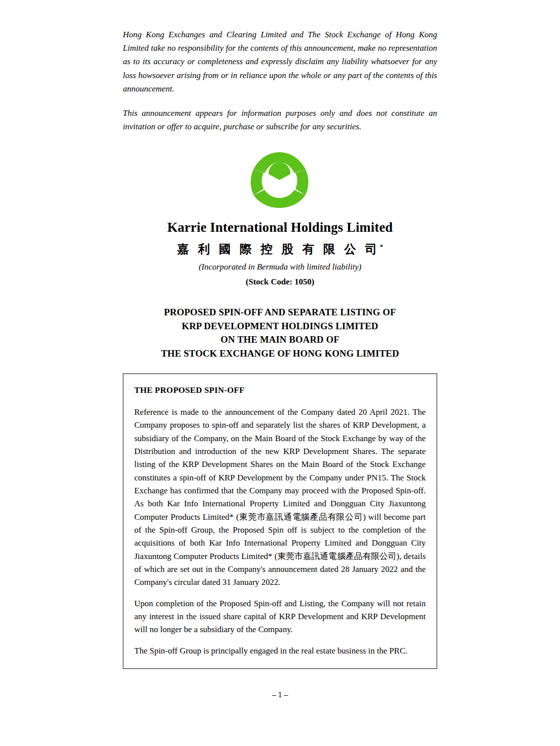Hong Kong Exchanges and Clearing Limited and The Stock Exchange of Hong Kong Limited take no responsibility for the contents of this announcement, make no representation as to its accuracy or completeness and expressly disclaim any liability whatsoever for any loss howsoever arising from or in reliance upon the whole or any part of the contents of this announcement.
This announcement appears for information purposes only and does not constitute an invitation or offer to acquire, purchase or subscribe for any securities.
Karrie International Holdings Limited
嘉 利 國 際 控 股 有 限 公 司*
(Incorporated in Bermuda with limited liability)
(Stock Code: 1050)
PROPOSED SPIN-OFF AND SEPARATE LISTING OF
KRP DEVELOPMENT HOLDINGS LIMITED
ON THE MAIN BOARD OF
THE STOCK EXCHANGE OF HONG KONG LIMITED
THE PROPOSED SPIN-OFF
Reference is made to the announcement of the Company dated 20 April 2021. The Company proposes to spin-off and separately list the shares of KRP Development, a subsidiary of the Company, on the Main Board of the Stock Exchange by way of the Distribution and introduction of the new KRP Development Shares. The separate listing of the KRP Development Shares on the Main Board of the Stock Exchange constitutes a spin-off of KRP Development by the Company under PN15. The Stock Exchange has confirmed that the Company may proceed with the Proposed Spin-off. As both Kar Info International Property Limited and Dongguan City Jiaxuntong Computer Products Limited* (東莞市嘉訊通電腦產品有限公司) will become part of the Spin-off Group, the Proposed Spin off is subject to the completion of the acquisitions of both Kar Info International Property Limited and Dongguan City Jiaxuntong Computer Products Limited* (東莞市嘉訊通電腦產品有限公司), details of which are set out in the Company's announcement dated 28 January 2022 and the Company's circular dated 31 January 2022.
Upon completion of the Proposed Spin-off and Listing, the Company will not retain any interest in the issued share capital of KRP Development and KRP Development will no longer be a subsidiary of the Company.
The Spin-off Group is principally engaged in the real estate business in the PRC.
– 1 –